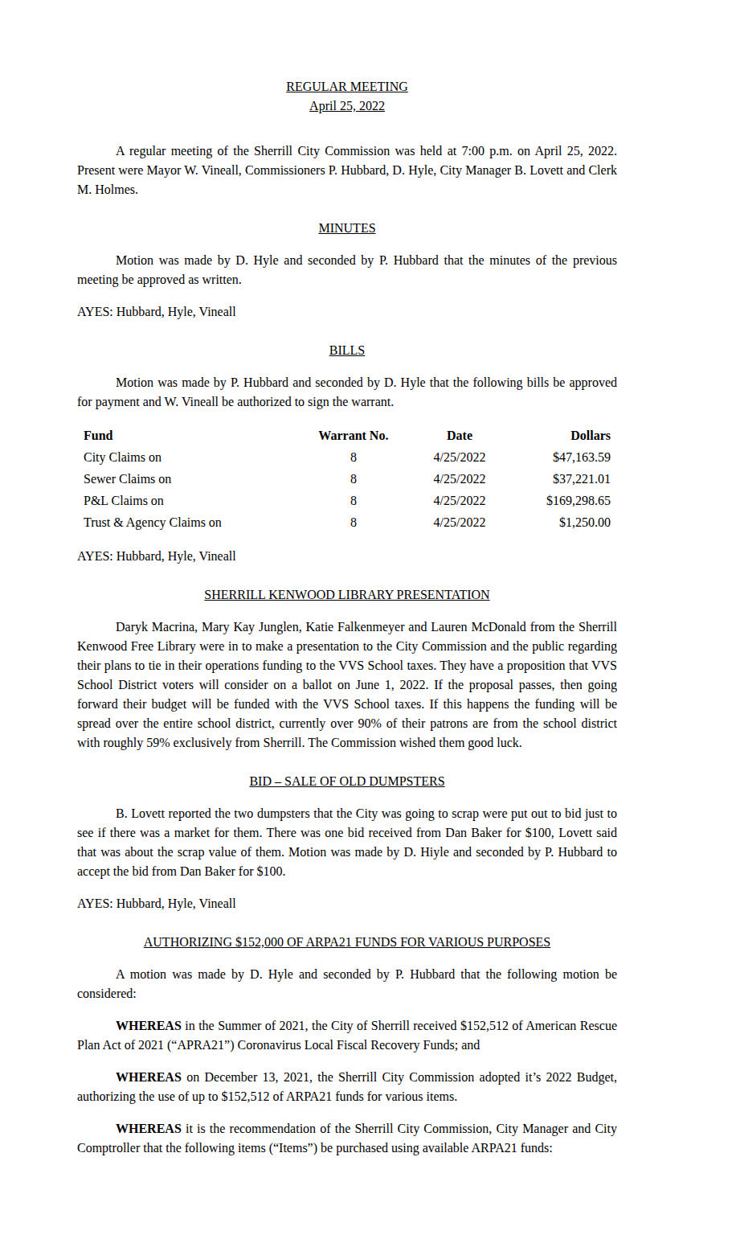REGULAR MEETING
April 25, 2022
A regular meeting of the Sherrill City Commission was held at 7:00 p.m. on April 25, 2022. Present were Mayor W. Vineall, Commissioners P. Hubbard, D. Hyle, City Manager B. Lovett and Clerk M. Holmes.
MINUTES
Motion was made by D. Hyle and seconded by P. Hubbard that the minutes of the previous meeting be approved as written.
AYES: Hubbard, Hyle, Vineall
BILLS
Motion was made by P. Hubbard and seconded by D. Hyle that the following bills be approved for payment and W. Vineall be authorized to sign the warrant.
| Fund | Warrant No. | Date | Dollars |
| --- | --- | --- | --- |
| City Claims on | 8 | 4/25/2022 | $47,163.59 |
| Sewer Claims on | 8 | 4/25/2022 | $37,221.01 |
| P&L Claims on | 8 | 4/25/2022 | $169,298.65 |
| Trust & Agency Claims on | 8 | 4/25/2022 | $1,250.00 |
AYES: Hubbard, Hyle, Vineall
SHERRILL KENWOOD LIBRARY PRESENTATION
Daryk Macrina, Mary Kay Junglen, Katie Falkenmeyer and Lauren McDonald from the Sherrill Kenwood Free Library were in to make a presentation to the City Commission and the public regarding their plans to tie in their operations funding to the VVS School taxes. They have a proposition that VVS School District voters will consider on a ballot on June 1, 2022. If the proposal passes, then going forward their budget will be funded with the VVS School taxes. If this happens the funding will be spread over the entire school district, currently over 90% of their patrons are from the school district with roughly 59% exclusively from Sherrill. The Commission wished them good luck.
BID – SALE OF OLD DUMPSTERS
B. Lovett reported the two dumpsters that the City was going to scrap were put out to bid just to see if there was a market for them. There was one bid received from Dan Baker for $100, Lovett said that was about the scrap value of them. Motion was made by D. Hiyle and seconded by P. Hubbard to accept the bid from Dan Baker for $100.
AYES: Hubbard, Hyle, Vineall
AUTHORIZING $152,000 OF ARPA21 FUNDS FOR VARIOUS PURPOSES
A motion was made by D. Hyle and seconded by P. Hubbard that the following motion be considered:
WHEREAS in the Summer of 2021, the City of Sherrill received $152,512 of American Rescue Plan Act of 2021 (“APRA21”) Coronavirus Local Fiscal Recovery Funds; and
WHEREAS on December 13, 2021, the Sherrill City Commission adopted it’s 2022 Budget, authorizing the use of up to $152,512 of ARPA21 funds for various items.
WHEREAS it is the recommendation of the Sherrill City Commission, City Manager and City Comptroller that the following items (“Items”) be purchased using available ARPA21 funds: